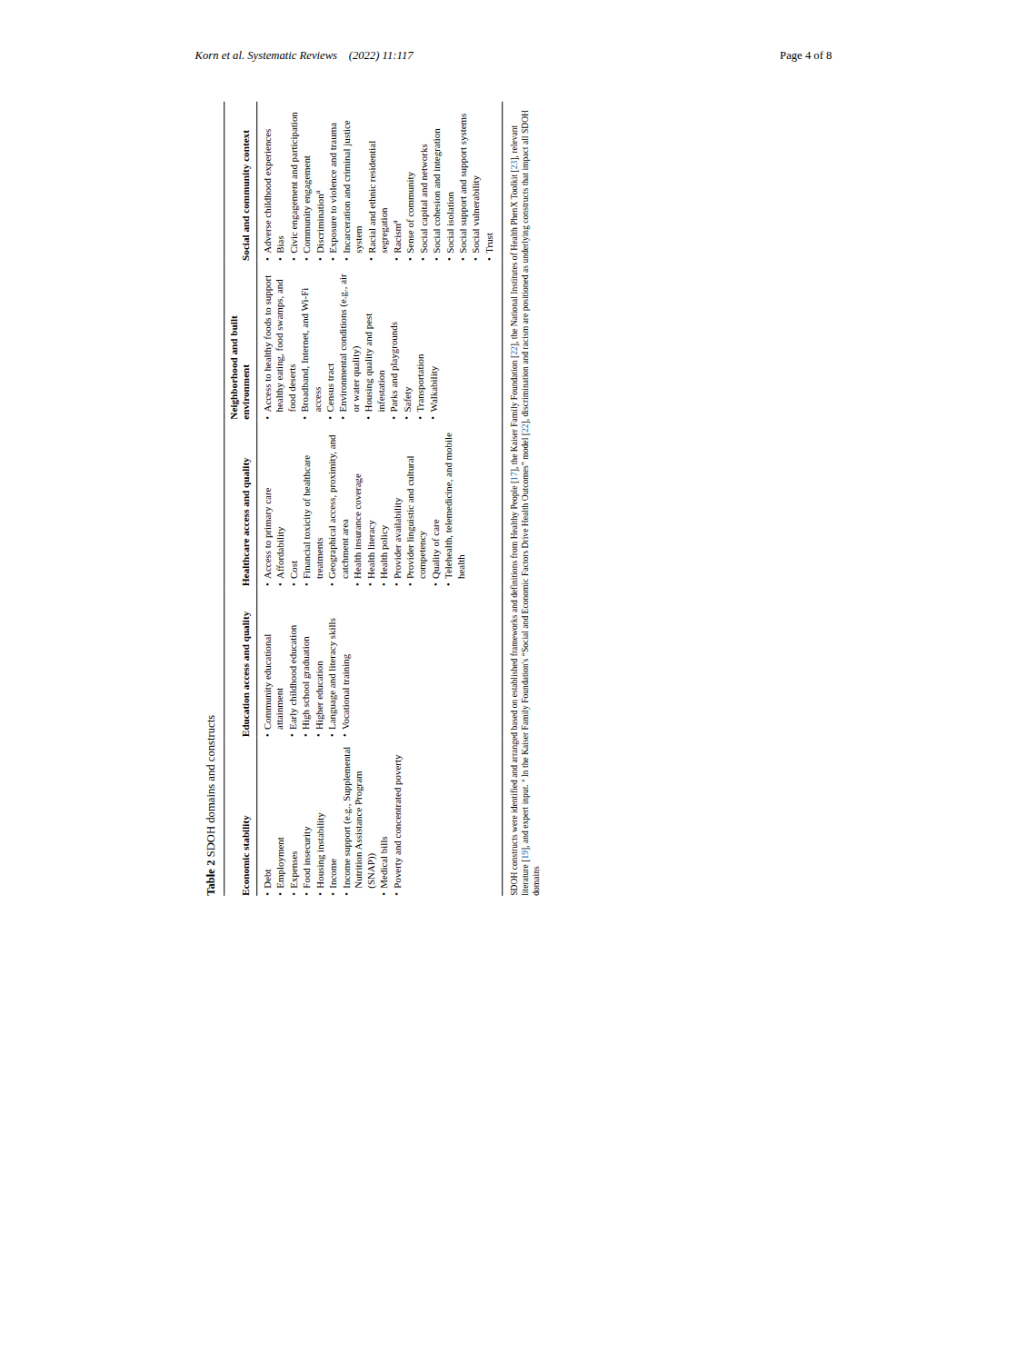Korn et al. Systematic Reviews (2022) 11:117
Page 4 of 8
Table 2 SDOH domains and constructs
| Economic stability | Education access and quality | Healthcare access and quality | Neighborhood and built environment | Social and community context |
| --- | --- | --- | --- | --- |
| Debt Employment Expenses Food insecurity Housing instability Income Income support (e.g., Supplemental Nutrition Assistance Program (SNAP)) Medical bills Poverty and concentrated poverty | Community educational attainment Early childhood education High school graduation Higher education Language and literacy skills Vocational training | Access to primary care Affordability Cost Financial toxicity of healthcare treatments Geographical access, proximity, and catchment area Health insurance coverage Health literacy Health policy Provider availability Provider linguistic and cultural competency Quality of care Telehealth, telemedicine, and mobile health | Access to healthy foods to support healthy eating, food swamps, and food deserts Broadband, Internet, and Wi-Fi access Census tract Environmental conditions (e.g., air or water quality) Housing quality and pest infestation Parks and playgrounds Safety Transportation Walkability | Adverse childhood experiences Bias Civic engagement and participation Community engagement Discrimination a Exposure to violence and trauma Incarceration and criminal justice system Racial and ethnic residential segregation Racism a Sense of community Social capital and networks Social cohesion and integration Social isolation Social support and support systems Social vulnerability Trust |
SDOH constructs were identified and arranged based on established frameworks and definitions from Healthy People [17], the Kaiser Family Foundation [22], the National Institutes of Health PhenX Toolkit [23], relevant literature [19], and expert input. a In the Kaiser Family Foundation's “Social and Economic Factors Drive Health Outcomes” model [22], discrimination and racism are positioned as underlying constructs that impact all SDOH domains